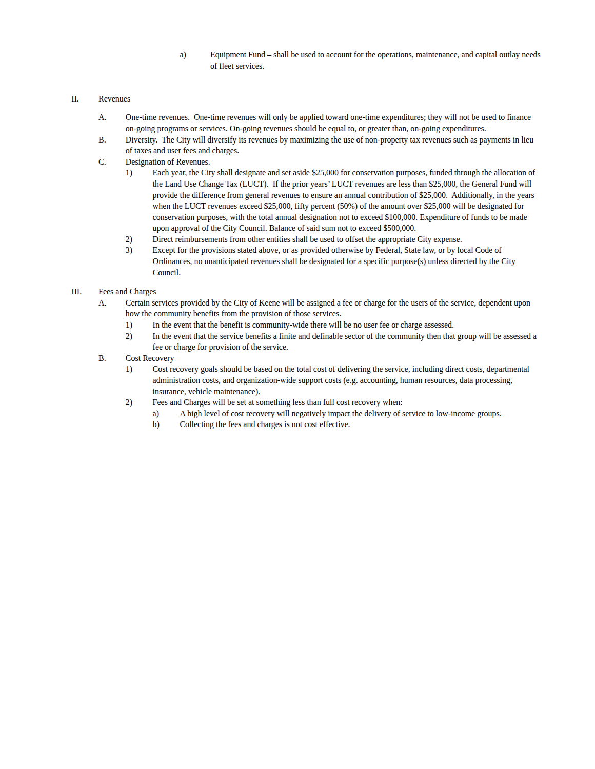a)
Equipment Fund – shall be used to account for the operations, maintenance, and capital outlay needs of fleet services.
II.
Revenues
A.
One-time revenues. One-time revenues will only be applied toward one-time expenditures; they will not be used to finance on-going programs or services. On-going revenues should be equal to, or greater than, on-going expenditures.
B.
Diversity. The City will diversify its revenues by maximizing the use of non-property tax revenues such as payments in lieu of taxes and user fees and charges.
C.
Designation of Revenues.
1)
Each year, the City shall designate and set aside $25,000 for conservation purposes, funded through the allocation of the Land Use Change Tax (LUCT). If the prior years’ LUCT revenues are less than $25,000, the General Fund will provide the difference from general revenues to ensure an annual contribution of $25,000. Additionally, in the years when the LUCT revenues exceed $25,000, fifty percent (50%) of the amount over $25,000 will be designated for conservation purposes, with the total annual designation not to exceed $100,000. Expenditure of funds to be made upon approval of the City Council. Balance of said sum not to exceed $500,000.
2)
Direct reimbursements from other entities shall be used to offset the appropriate City expense.
3)
Except for the provisions stated above, or as provided otherwise by Federal, State law, or by local Code of Ordinances, no unanticipated revenues shall be designated for a specific purpose(s) unless directed by the City Council.
III.
Fees and Charges
A.
Certain services provided by the City of Keene will be assigned a fee or charge for the users of the service, dependent upon how the community benefits from the provision of those services.
1)
In the event that the benefit is community-wide there will be no user fee or charge assessed.
2)
In the event that the service benefits a finite and definable sector of the community then that group will be assessed a fee or charge for provision of the service.
B.
Cost Recovery
1)
Cost recovery goals should be based on the total cost of delivering the service, including direct costs, departmental administration costs, and organization-wide support costs (e.g. accounting, human resources, data processing, insurance, vehicle maintenance).
2)
Fees and Charges will be set at something less than full cost recovery when:
a)
A high level of cost recovery will negatively impact the delivery of service to low-income groups.
b)
Collecting the fees and charges is not cost effective.